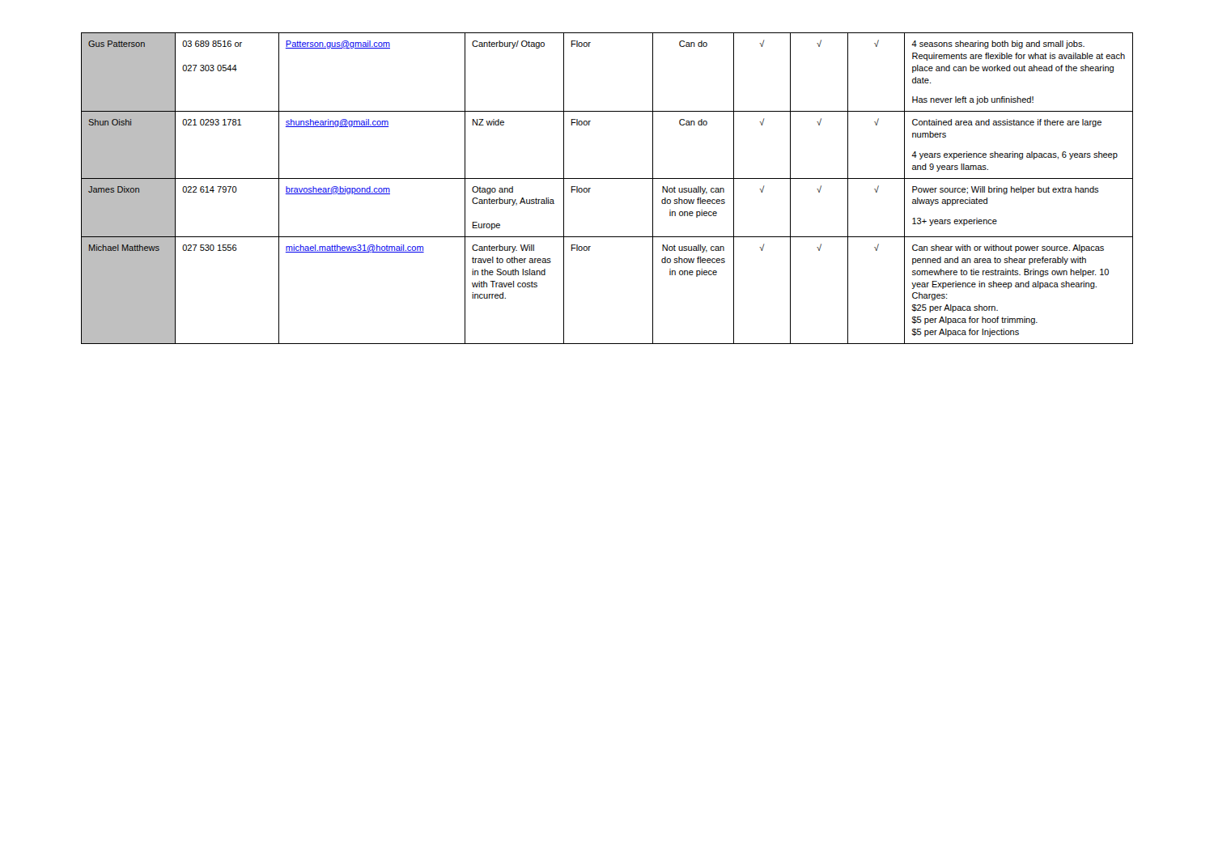| Gus Patterson | 03 689 8516 or 027 303 0544 | Patterson.gus@gmail.com | Canterbury/ Otago | Floor | Can do | √ | √ | √ | 4 seasons shearing both big and small jobs. Requirements are flexible for what is available at each place and can be worked out ahead of the shearing date. Has never left a job unfinished! |
| Shun Oishi | 021 0293 1781 | shunshearing@gmail.com | NZ wide | Floor | Can do | √ | √ | √ | Contained area and assistance if there are large numbers 4 years experience shearing alpacas, 6 years sheep and 9 years llamas. |
| James Dixon | 022 614 7970 | bravoshear@bigpond.com | Otago and Canterbury, Australia Europe | Floor | Not usually, can do show fleeces in one piece | √ | √ | √ | Power source; Will bring helper but extra hands always appreciated 13+ years experience |
| Michael Matthews | 027 530 1556 | michael.matthews31@hotmail.com | Canterbury. Will travel to other areas in the South Island with Travel costs incurred. | Floor | Not usually, can do show fleeces in one piece | √ | √ | √ | Can shear with or without power source. Alpacas penned and an area to shear preferably with somewhere to tie restraints. Brings own helper. 10 year Experience in sheep and alpaca shearing. Charges: $25 per Alpaca shorn. $5 per Alpaca for hoof trimming. $5 per Alpaca for Injections |